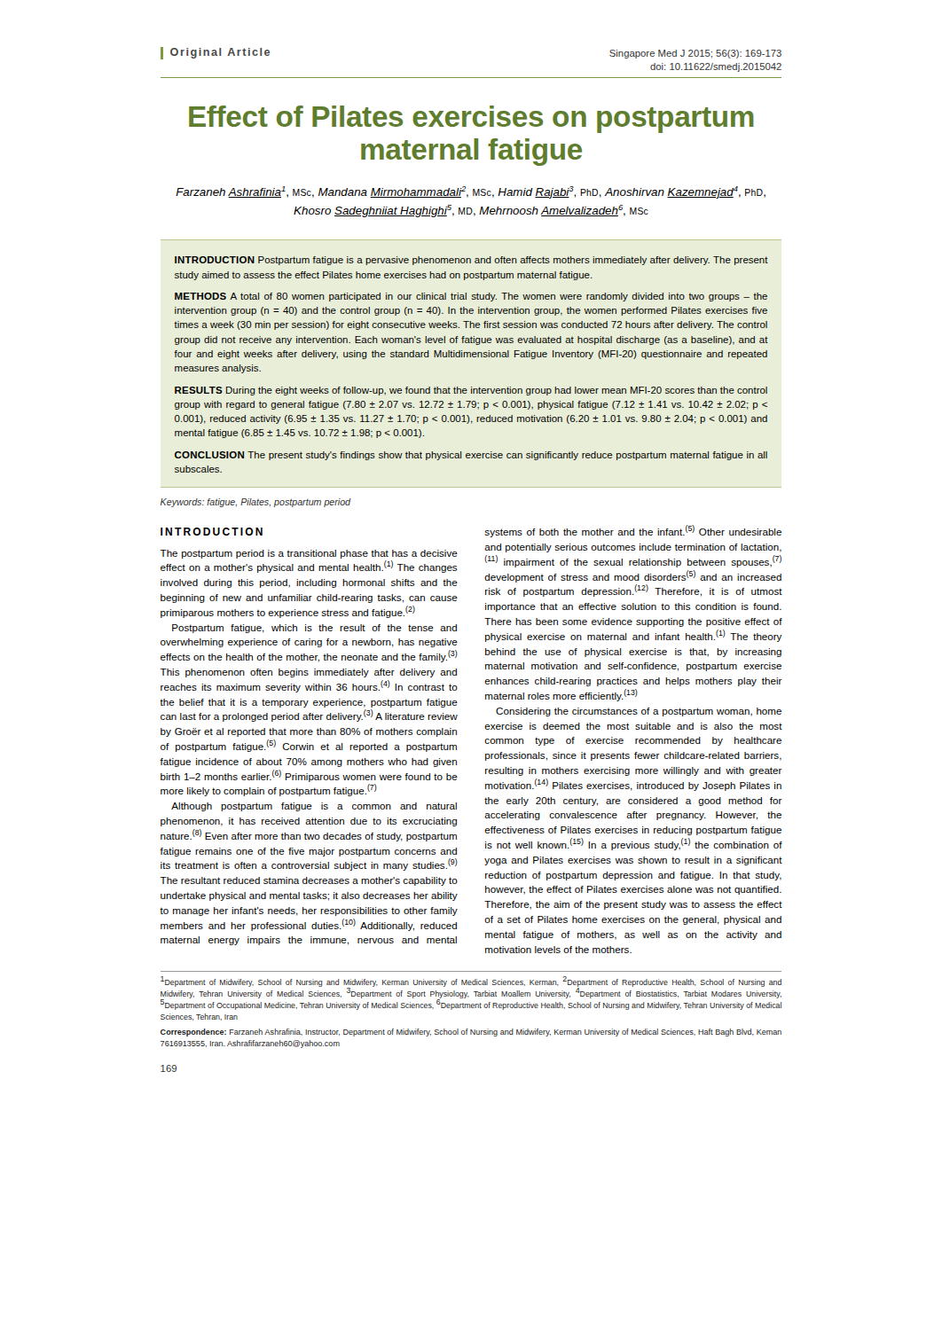Original Article
Singapore Med J 2015; 56(3): 169-173
doi: 10.11622/smedj.2015042
Effect of Pilates exercises on postpartum maternal fatigue
Farzaneh Ashrafinia1, MSc, Mandana Mirmohammadali2, MSc, Hamid Rajabi3, PhD, Anoshirvan Kazemnejad4, PhD,
Khosro Sadeghniiat Haghighi5, MD, Mehrnoosh Amelvalizadeh6, MSc
INTRODUCTION Postpartum fatigue is a pervasive phenomenon and often affects mothers immediately after delivery. The present study aimed to assess the effect Pilates home exercises had on postpartum maternal fatigue.
METHODS A total of 80 women participated in our clinical trial study. The women were randomly divided into two groups – the intervention group (n = 40) and the control group (n = 40). In the intervention group, the women performed Pilates exercises five times a week (30 min per session) for eight consecutive weeks. The first session was conducted 72 hours after delivery. The control group did not receive any intervention. Each woman's level of fatigue was evaluated at hospital discharge (as a baseline), and at four and eight weeks after delivery, using the standard Multidimensional Fatigue Inventory (MFI-20) questionnaire and repeated measures analysis.
RESULTS During the eight weeks of follow-up, we found that the intervention group had lower mean MFI-20 scores than the control group with regard to general fatigue (7.80 ± 2.07 vs. 12.72 ± 1.79; p < 0.001), physical fatigue (7.12 ± 1.41 vs. 10.42 ± 2.02; p < 0.001), reduced activity (6.95 ± 1.35 vs. 11.27 ± 1.70; p < 0.001), reduced motivation (6.20 ± 1.01 vs. 9.80 ± 2.04; p < 0.001) and mental fatigue (6.85 ± 1.45 vs. 10.72 ± 1.98; p < 0.001).
CONCLUSION The present study's findings show that physical exercise can significantly reduce postpartum maternal fatigue in all subscales.
Keywords: fatigue, Pilates, postpartum period
INTRODUCTION
The postpartum period is a transitional phase that has a decisive effect on a mother's physical and mental health.(1) The changes involved during this period, including hormonal shifts and the beginning of new and unfamiliar child-rearing tasks, can cause primiparous mothers to experience stress and fatigue.(2)
Postpartum fatigue, which is the result of the tense and overwhelming experience of caring for a newborn, has negative effects on the health of the mother, the neonate and the family.(3) This phenomenon often begins immediately after delivery and reaches its maximum severity within 36 hours.(4) In contrast to the belief that it is a temporary experience, postpartum fatigue can last for a prolonged period after delivery.(3) A literature review by Groër et al reported that more than 80% of mothers complain of postpartum fatigue.(5) Corwin et al reported a postpartum fatigue incidence of about 70% among mothers who had given birth 1–2 months earlier.(6) Primiparous women were found to be more likely to complain of postpartum fatigue.(7)
Although postpartum fatigue is a common and natural phenomenon, it has received attention due to its excruciating nature.(8) Even after more than two decades of study, postpartum fatigue remains one of the five major postpartum concerns and its treatment is often a controversial subject in many studies.(9) The resultant reduced stamina decreases a mother's capability to undertake physical and mental tasks; it also decreases her ability to manage her infant's needs, her responsibilities to other family members and her professional duties.(10) Additionally, reduced maternal energy impairs the immune, nervous and mental systems of both the mother and the infant.(5) Other undesirable and potentially serious outcomes include termination of lactation,(11) impairment of the sexual relationship between spouses,(7) development of stress and mood disorders(5) and an increased risk of postpartum depression.(12) Therefore, it is of utmost importance that an effective solution to this condition is found. There has been some evidence supporting the positive effect of physical exercise on maternal and infant health.(1) The theory behind the use of physical exercise is that, by increasing maternal motivation and self-confidence, postpartum exercise enhances child-rearing practices and helps mothers play their maternal roles more efficiently.(13)
Considering the circumstances of a postpartum woman, home exercise is deemed the most suitable and is also the most common type of exercise recommended by healthcare professionals, since it presents fewer childcare-related barriers, resulting in mothers exercising more willingly and with greater motivation.(14) Pilates exercises, introduced by Joseph Pilates in the early 20th century, are considered a good method for accelerating convalescence after pregnancy. However, the effectiveness of Pilates exercises in reducing postpartum fatigue is not well known.(15) In a previous study,(1) the combination of yoga and Pilates exercises was shown to result in a significant reduction of postpartum depression and fatigue. In that study, however, the effect of Pilates exercises alone was not quantified. Therefore, the aim of the present study was to assess the effect of a set of Pilates home exercises on the general, physical and mental fatigue of mothers, as well as on the activity and motivation levels of the mothers.
1Department of Midwifery, School of Nursing and Midwifery, Kerman University of Medical Sciences, Kerman, 2Department of Reproductive Health, School of Nursing and Midwifery, Tehran University of Medical Sciences, 3Department of Sport Physiology, Tarbiat Moallem University, 4Department of Biostatistics, Tarbiat Modares University, 5Department of Occupational Medicine, Tehran University of Medical Sciences, 6Department of Reproductive Health, School of Nursing and Midwifery, Tehran University of Medical Sciences, Tehran, Iran
Correspondence: Farzaneh Ashrafinia, Instructor, Department of Midwifery, School of Nursing and Midwifery, Kerman University of Medical Sciences, Haft Bagh Blvd, Keman 7616913555, Iran. Ashrafifarzaneh60@yahoo.com
169